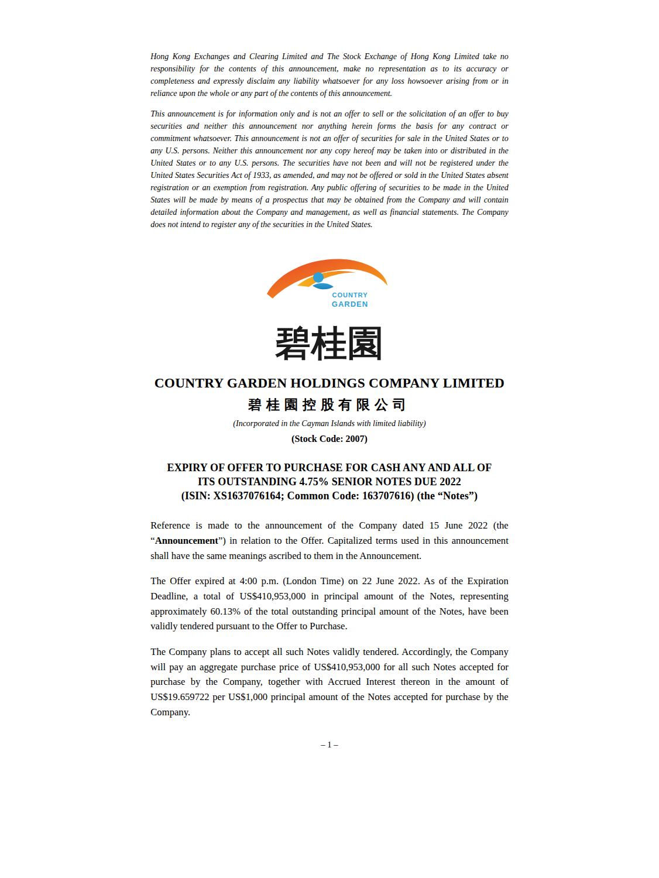Hong Kong Exchanges and Clearing Limited and The Stock Exchange of Hong Kong Limited take no responsibility for the contents of this announcement, make no representation as to its accuracy or completeness and expressly disclaim any liability whatsoever for any loss howsoever arising from or in reliance upon the whole or any part of the contents of this announcement.
This announcement is for information only and is not an offer to sell or the solicitation of an offer to buy securities and neither this announcement nor anything herein forms the basis for any contract or commitment whatsoever. This announcement is not an offer of securities for sale in the United States or to any U.S. persons. Neither this announcement nor any copy hereof may be taken into or distributed in the United States or to any U.S. persons. The securities have not been and will not be registered under the United States Securities Act of 1933, as amended, and may not be offered or sold in the United States absent registration or an exemption from registration. Any public offering of securities to be made in the United States will be made by means of a prospectus that may be obtained from the Company and will contain detailed information about the Company and management, as well as financial statements. The Company does not intend to register any of the securities in the United States.
COUNTRY GARDEN
碧桂園
COUNTRY GARDEN HOLDINGS COMPANY LIMITED
碧桂園控股有限公司
(Incorporated in the Cayman Islands with limited liability)
(Stock Code: 2007)
EXPIRY OF OFFER TO PURCHASE FOR CASH ANY AND ALL OF
ITS OUTSTANDING 4.75% SENIOR NOTES DUE 2022
(ISIN: XS1637076164; Common Code: 163707616) (the “Notes”)
Reference is made to the announcement of the Company dated 15 June 2022 (the “Announcement”) in relation to the Offer. Capitalized terms used in this announcement shall have the same meanings ascribed to them in the Announcement.
The Offer expired at 4:00 p.m. (London Time) on 22 June 2022. As of the Expiration Deadline, a total of US$410,953,000 in principal amount of the Notes, representing approximately 60.13% of the total outstanding principal amount of the Notes, have been validly tendered pursuant to the Offer to Purchase.
The Company plans to accept all such Notes validly tendered. Accordingly, the Company will pay an aggregate purchase price of US$410,953,000 for all such Notes accepted for purchase by the Company, together with Accrued Interest thereon in the amount of US$19.659722 per US$1,000 principal amount of the Notes accepted for purchase by the Company.
– 1 –